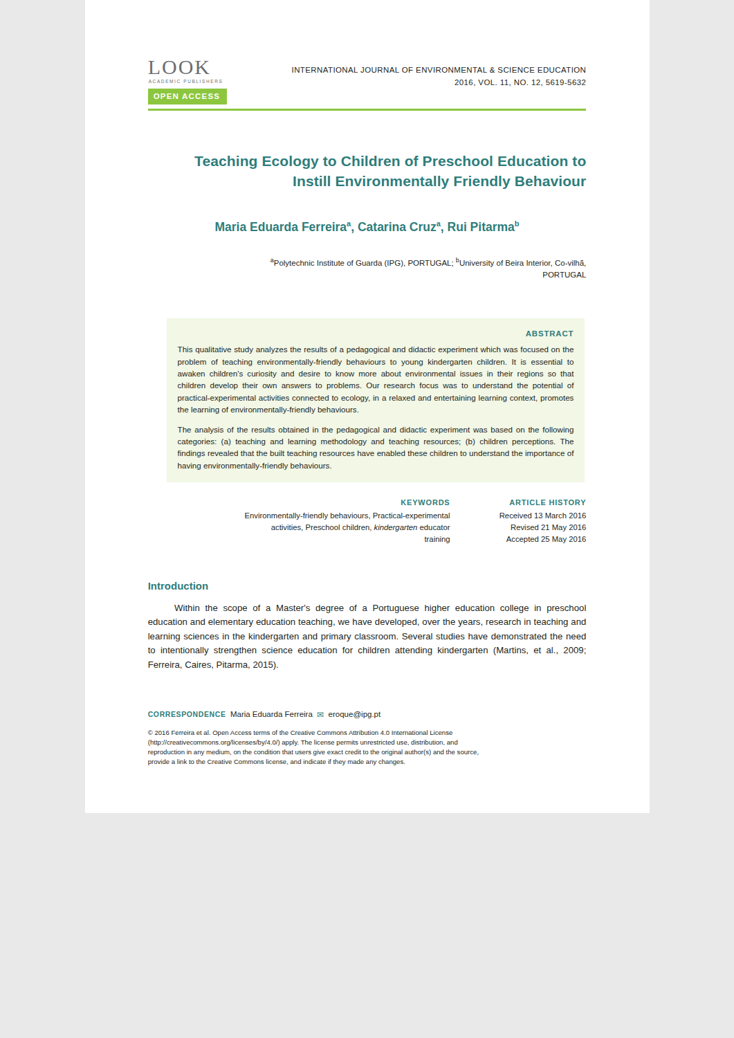LOOK
Academic Publishers
Open Access
International Journal of Environmental & Science Education
2016, VOL. 11, NO. 12, 5619-5632
Teaching Ecology to Children of Preschool Education to
Instill Environmentally Friendly Behaviour
Maria Eduarda Ferreiraa, Catarina Cruza, Rui Pitarmab
aPolytechnic Institute of Guarda (IPG), PORTUGAL; bUniversity of Beira Interior, Co-vilhã,
PORTUGAL
ABSTRACT
This qualitative study analyzes the results of a pedagogical and didactic experiment which was focused on the problem of teaching environmentally-friendly behaviours to young kindergarten children. It is essential to awaken children's curiosity and desire to know more about environmental issues in their regions so that children develop their own answers to problems. Our research focus was to understand the potential of practical-experimental activities connected to ecology, in a relaxed and entertaining learning context, promotes the learning of environmentally-friendly behaviours.
The analysis of the results obtained in the pedagogical and didactic experiment was based on the following categories: (a) teaching and learning methodology and teaching resources; (b) children perceptions. The findings revealed that the built teaching resources have enabled these children to understand the importance of having environmentally-friendly behaviours.
KEYWORDS
Environmentally-friendly behaviours, Practical-experimental activities, Preschool children, kindergarten educator training
ARTICLE HISTORY
Received 13 March 2016
Revised 21 May 2016
Accepted 25 May 2016
Introduction
Within the scope of a Master's degree of a Portuguese higher education college in preschool education and elementary education teaching, we have developed, over the years, research in teaching and learning sciences in the kindergarten and primary classroom. Several studies have demonstrated the need to intentionally strengthen science education for children attending kindergarten (Martins, et al., 2009; Ferreira, Caires, Pitarma, 2015).
CORRESPONDENCE Maria Eduarda Ferreira ✉ eroque@ipg.pt
© 2016 Ferreira et al. Open Access terms of the Creative Commons Attribution 4.0 International License
(http://creativecommons.org/licenses/by/4.0/) apply. The license permits unrestricted use, distribution, and
reproduction in any medium, on the condition that users give exact credit to the original author(s) and the source,
provide a link to the Creative Commons license, and indicate if they made any changes.